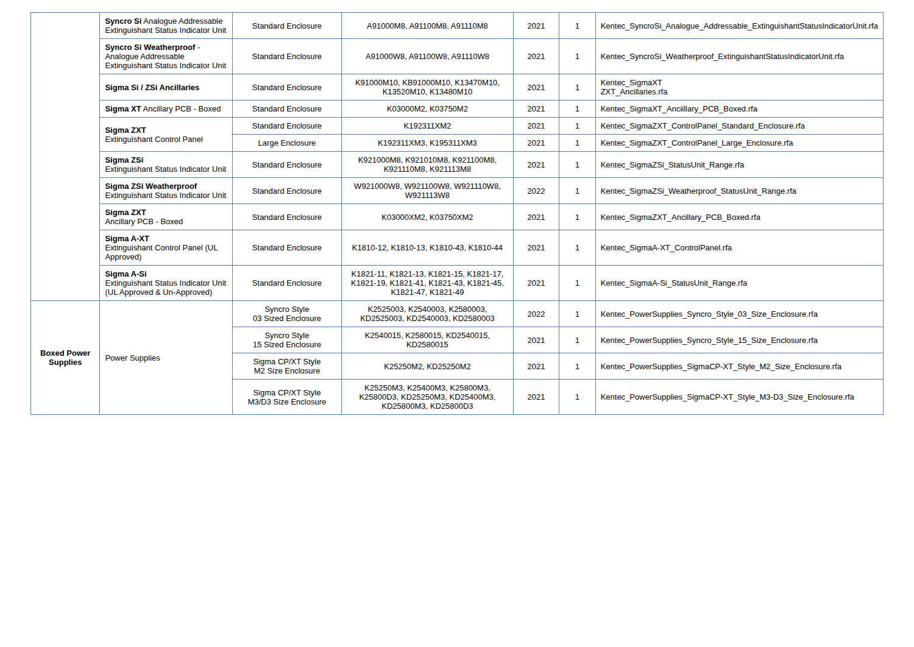| | Syncro Si Analogue Addressable Extinguishant Status Indicator Unit | Standard Enclosure | A91000M8, A91100M8, A91110M8 | 2021 | 1 | Kentec_SyncroSi_Analogue_Addressable_ExtinguishantStatusIndicatorUnit.rfa |
| Syncro Si Weatherproof - Analogue Addressable Extinguishant Status Indicator Unit | Standard Enclosure | A91000W8, A91100W8, A91110W8 | 2021 | 1 | Kentec_SyncroSi_Weatherproof_ExtinguishantStatusIndicatorUnit.rfa |
| Sigma Si / ZSi Ancillaries | Standard Enclosure | K91000M10, KB91000M10, K13470M10, K13520M10, K13480M10 | 2021 | 1 | Kentec_SigmaXT ZXT_Ancillaries.rfa |
| Sigma XT Ancillary PCB - Boxed | Standard Enclosure | K03000M2, K03750M2 | 2021 | 1 | Kentec_SigmaXT_Anciillary_PCB_Boxed.rfa |
| Sigma ZXT Extinguishant Control Panel | Standard Enclosure | K192311XM2 | 2021 | 1 | Kentec_SigmaZXT_ControlPanel_Standard_Enclosure.rfa |
| Large Enclosure | K192311XM3, K195311XM3 | 2021 | 1 | Kentec_SigmaZXT_ControlPanel_Large_Enclosure.rfa |
| Sigma ZSi Extinguishant Status Indicator Unit | Standard Enclosure | K921000M8, K921010M8, K921100M8, K921110M8, K921113M8 | 2021 | 1 | Kentec_SigmaZSi_StatusUnit_Range.rfa |
| Sigma ZSi Weatherproof Extinguishant Status Indicator Unit | Standard Enclosure | W921000W8, W921100W8, W921110W8, W921113W8 | 2022 | 1 | Kentec_SigmaZSi_Weatherproof_StatusUnit_Range.rfa |
| Sigma ZXT Ancillary PCB - Boxed | Standard Enclosure | K03000XM2, K03750XM2 | 2021 | 1 | Kentec_SigmaZXT_Ancillary_PCB_Boxed.rfa |
| Sigma A-XT Extinguishant Control Panel (UL Approved) | Standard Enclosure | K1810-12, K1810-13, K1810-43, K1810-44 | 2021 | 1 | Kentec_SigmaA-XT_ControlPanel.rfa |
| Sigma A-Si Extinguishant Status Indicator Unit (UL Approved & Un-Approved) | Standard Enclosure | K1821-11, K1821-13, K1821-15, K1821-17, K1821-19, K1821-41, K1821-43, K1821-45, K1821-47, K1821-49 | 2021 | 1 | Kentec_SigmaA-Si_StatusUnit_Range.rfa |
| Boxed Power Supplies | Power Supplies | Syncro Style 03 Sized Enclosure | K2525003, K2540003, K2580003, KD2525003, KD2540003, KD2580003 | 2022 | 1 | Kentec_PowerSupplies_Syncro_Style_03_Size_Enclosure.rfa |
| Syncro Style 15 Sized Enclosure | K2540015, K2580015, KD2540015, KD2580015 | 2021 | 1 | Kentec_PowerSupplies_Syncro_Style_15_Size_Enclosure.rfa |
| Sigma CP/XT Style M2 Size Enclosure | K25250M2, KD25250M2 | 2021 | 1 | Kentec_PowerSupplies_SigmaCP-XT_Style_M2_Size_Enclosure.rfa |
| Sigma CP/XT Style M3/D3 Size Enclosure | K25250M3, K25400M3, K25800M3, K25800D3, KD25250M3, KD25400M3, KD25800M3, KD25800D3 | 2021 | 1 | Kentec_PowerSupplies_SigmaCP-XT_Style_M3-D3_Size_Enclosure.rfa |